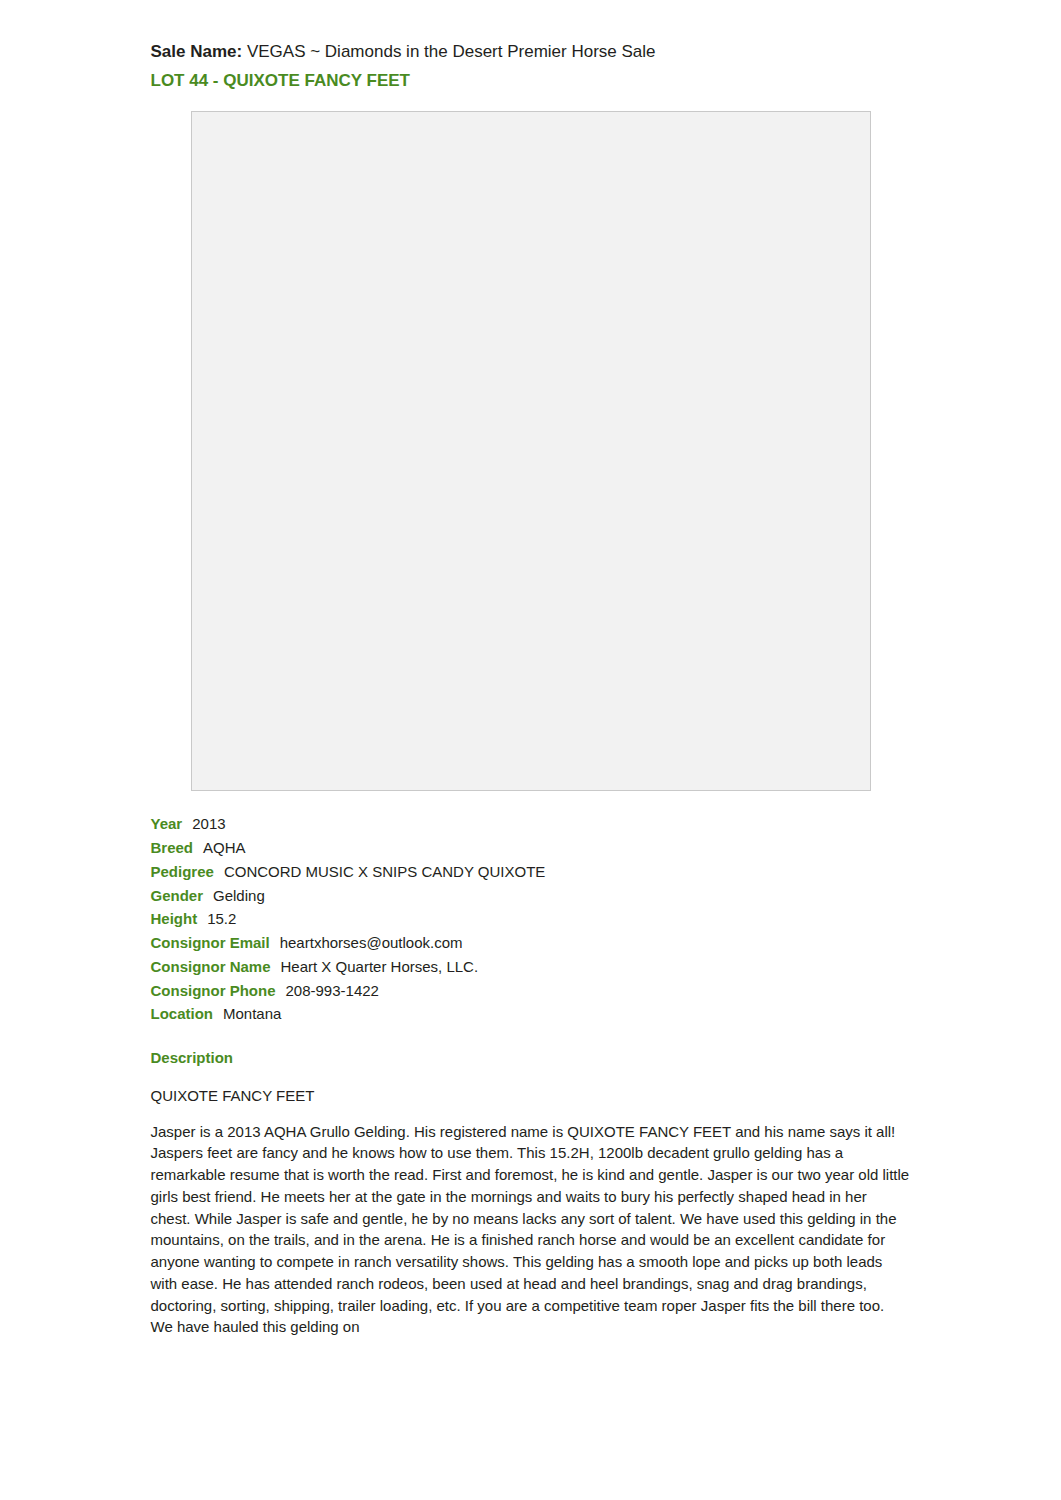Sale Name: VEGAS ~ Diamonds in the Desert Premier Horse Sale
LOT 44 - QUIXOTE FANCY FEET
Year
2013
Breed
AQHA
Pedigree
CONCORD MUSIC X SNIPS CANDY QUIXOTE
Gender
Gelding
Height
15.2
Consignor Email
heartxhorses@outlook.com
Consignor Name
Heart X Quarter Horses, LLC.
Consignor Phone
208-993-1422
Location
Montana
Description
QUIXOTE FANCY FEET
Jasper is a 2013 AQHA Grullo Gelding. His registered name is QUIXOTE FANCY FEET and his name says it all! Jaspers feet are fancy and he knows how to use them. This 15.2H, 1200lb decadent grullo gelding has a remarkable resume that is worth the read. First and foremost, he is kind and gentle. Jasper is our two year old little girls best friend. He meets her at the gate in the mornings and waits to bury his perfectly shaped head in her chest. While Jasper is safe and gentle, he by no means lacks any sort of talent. We have used this gelding in the mountains, on the trails, and in the arena. He is a finished ranch horse and would be an excellent candidate for anyone wanting to compete in ranch versatility shows. This gelding has a smooth lope and picks up both leads with ease. He has attended ranch rodeos, been used at head and heel brandings, snag and drag brandings, doctoring, sorting, shipping, trailer loading, etc. If you are a competitive team roper Jasper fits the bill there too. We have hauled this gelding on